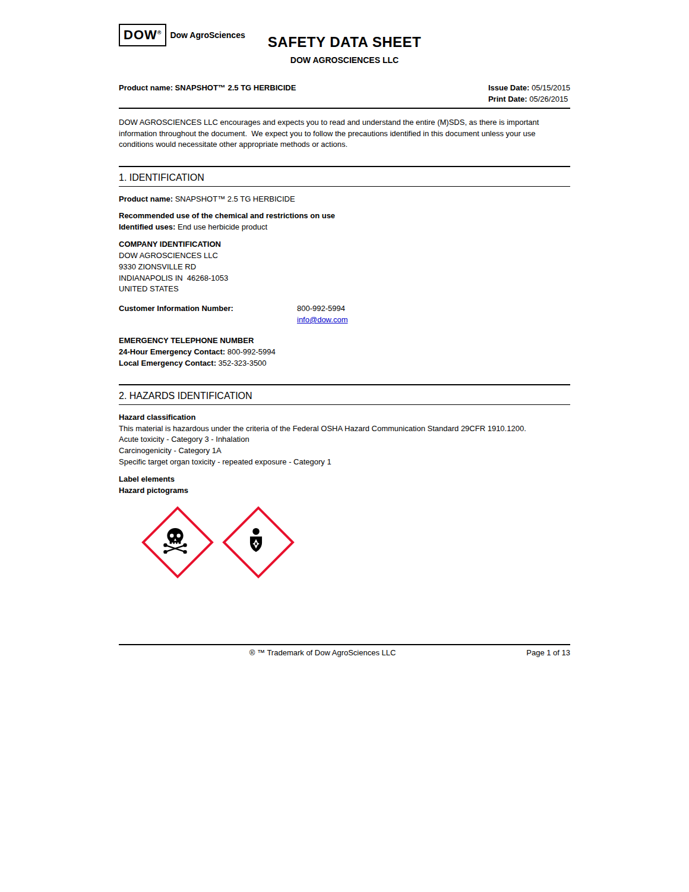DOW® Dow AgroSciences
SAFETY DATA SHEET
DOW AGROSCIENCES LLC
Product name: SNAPSHOT™ 2.5 TG HERBICIDE
Issue Date: 05/15/2015
Print Date: 05/26/2015
DOW AGROSCIENCES LLC encourages and expects you to read and understand the entire (M)SDS, as there is important information throughout the document. We expect you to follow the precautions identified in this document unless your use conditions would necessitate other appropriate methods or actions.
1. IDENTIFICATION
Product name: SNAPSHOT™ 2.5 TG HERBICIDE
Recommended use of the chemical and restrictions on use
Identified uses: End use herbicide product
COMPANY IDENTIFICATION
DOW AGROSCIENCES LLC
9330 ZIONSVILLE RD
INDIANAPOLIS IN 46268-1053
UNITED STATES
Customer Information Number:
800-992-5994
info@dow.com
EMERGENCY TELEPHONE NUMBER
24-Hour Emergency Contact: 800-992-5994
Local Emergency Contact: 352-323-3500
2. HAZARDS IDENTIFICATION
Hazard classification
This material is hazardous under the criteria of the Federal OSHA Hazard Communication Standard 29CFR 1910.1200.
Acute toxicity - Category 3 - Inhalation
Carcinogenicity - Category 1A
Specific target organ toxicity - repeated exposure - Category 1
Label elements
Hazard pictograms
® ™ Trademark of Dow AgroSciences LLC
Page 1 of 13